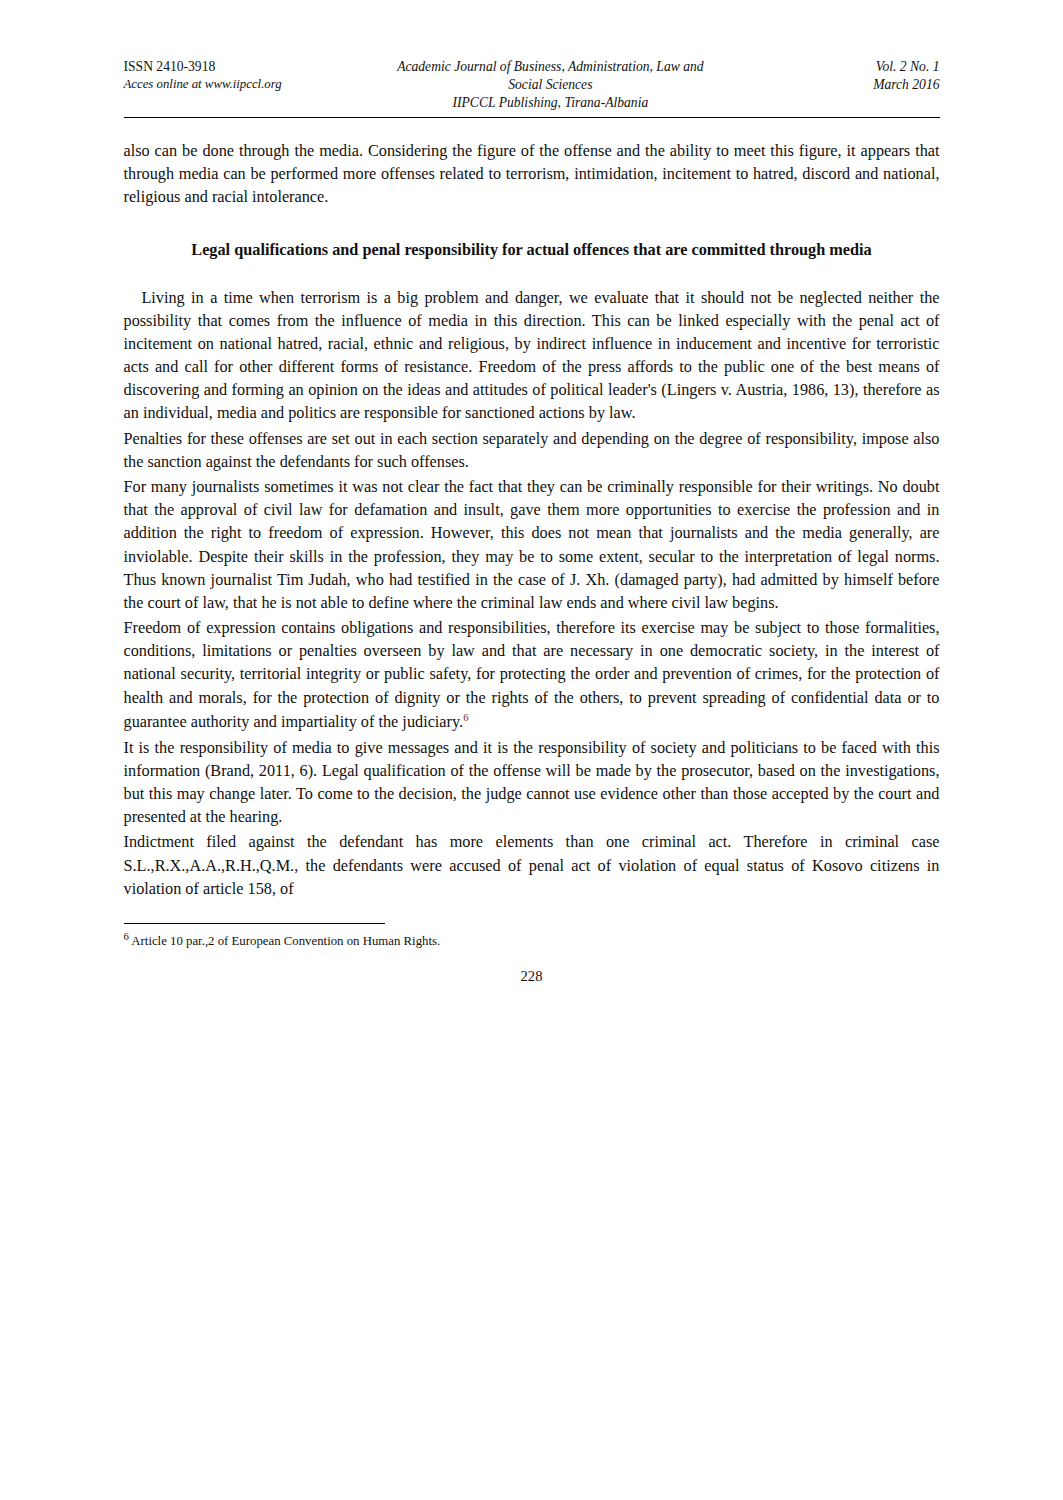ISSN 2410-3918
Acces online at www.iipccl.org
Academic Journal of Business, Administration, Law and Social Sciences
IIPCCL Publishing, Tirana-Albania
Vol. 2 No. 1
March 2016
also can be done through the media. Considering the figure of the offense and the ability to meet this figure, it appears that through media can be performed more offenses related to terrorism, intimidation, incitement to hatred, discord and national, religious and racial intolerance.
Legal qualifications and penal responsibility for actual offences that are committed through media
Living in a time when terrorism is a big problem and danger, we evaluate that it should not be neglected neither the possibility that comes from the influence of media in this direction. This can be linked especially with the penal act of incitement on national hatred, racial, ethnic and religious, by indirect influence in inducement and incentive for terroristic acts and call for other different forms of resistance. Freedom of the press affords to the public one of the best means of discovering and forming an opinion on the ideas and attitudes of political leader's (Lingers v. Austria, 1986, 13), therefore as an individual, media and politics are responsible for sanctioned actions by law.
Penalties for these offenses are set out in each section separately and depending on the degree of responsibility, impose also the sanction against the defendants for such offenses.
For many journalists sometimes it was not clear the fact that they can be criminally responsible for their writings. No doubt that the approval of civil law for defamation and insult, gave them more opportunities to exercise the profession and in addition the right to freedom of expression. However, this does not mean that journalists and the media generally, are inviolable. Despite their skills in the profession, they may be to some extent, secular to the interpretation of legal norms. Thus known journalist Tim Judah, who had testified in the case of J. Xh. (damaged party), had admitted by himself before the court of law, that he is not able to define where the criminal law ends and where civil law begins.
Freedom of expression contains obligations and responsibilities, therefore its exercise may be subject to those formalities, conditions, limitations or penalties overseen by law and that are necessary in one democratic society, in the interest of national security, territorial integrity or public safety, for protecting the order and prevention of crimes, for the protection of health and morals, for the protection of dignity or the rights of the others, to prevent spreading of confidential data or to guarantee authority and impartiality of the judiciary.6
It is the responsibility of media to give messages and it is the responsibility of society and politicians to be faced with this information (Brand, 2011, 6). Legal qualification of the offense will be made by the prosecutor, based on the investigations, but this may change later. To come to the decision, the judge cannot use evidence other than those accepted by the court and presented at the hearing.
Indictment filed against the defendant has more elements than one criminal act. Therefore in criminal case S.L.,R.X.,A.A.,R.H.,Q.M., the defendants were accused of penal act of violation of equal status of Kosovo citizens in violation of article 158, of
6 Article 10 par.,2 of European Convention on Human Rights.
228